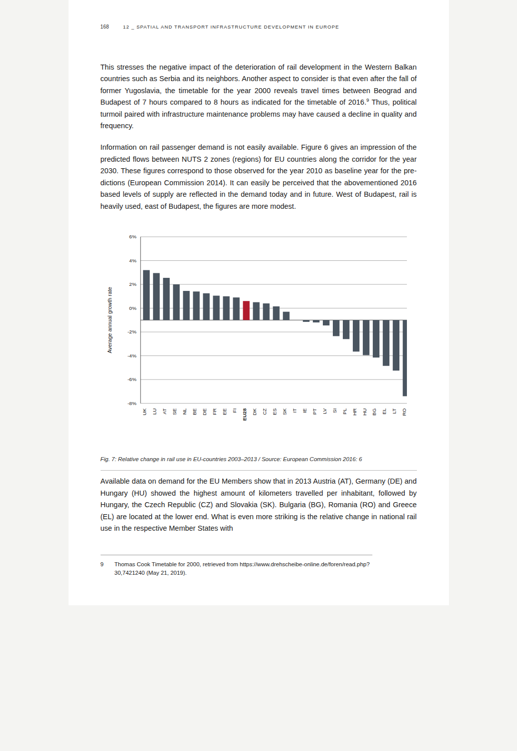168 12 _ Spatial and Transport Infrastructure Development in Europe
This stresses the negative impact of the deterioration of rail development in the Western Balkan countries such as Serbia and its neighbors. Another aspect to consider is that even after the fall of former Yugoslavia, the timetable for the year 2000 reveals travel times between Beograd and Budapest of 7 hours compared to 8 hours as indicated for the timetable of 2016.9 Thus, political turmoil paired with infrastructure maintenance problems may have caused a decline in quality and frequency.
Information on rail passenger demand is not easily available. Figure 6 gives an impression of the predicted flows between NUTS 2 zones (regions) for EU countries along the corridor for the year 2030. These figures correspond to those observed for the year 2010 as baseline year for the predictions (European Commission 2014). It can easily be perceived that the abovementioned 2016 based levels of supply are reflected in the demand today and in future. West of Budapest, rail is heavily used, east of Budapest, the figures are more modest.
Average annual growth rate 6% 4% 2% 0% -2% -4% -6% -8% UK LU AT SE NL BE DE FR EE FI EU28 DK CZ ES SK IT IE PT LV SI PL HR HU BG EL LT RO
Fig. 7: Relative change in rail use in EU-countries 2003–2013 / Source: European Commission 2016: 6
Available data on demand for the EU Members show that in 2013 Austria (AT), Germany (DE) and Hungary (HU) showed the highest amount of kilometers travelled per inhabitant, followed by Hungary, the Czech Republic (CZ) and Slovakia (SK). Bulgaria (BG), Romania (RO) and Greece (EL) are located at the lower end. What is even more striking is the relative change in national rail use in the respective Member States with
9 Thomas Cook Timetable for 2000, retrieved from https://www.drehscheibe-online.de/foren/read.php?30,7421240 (May 21, 2019).